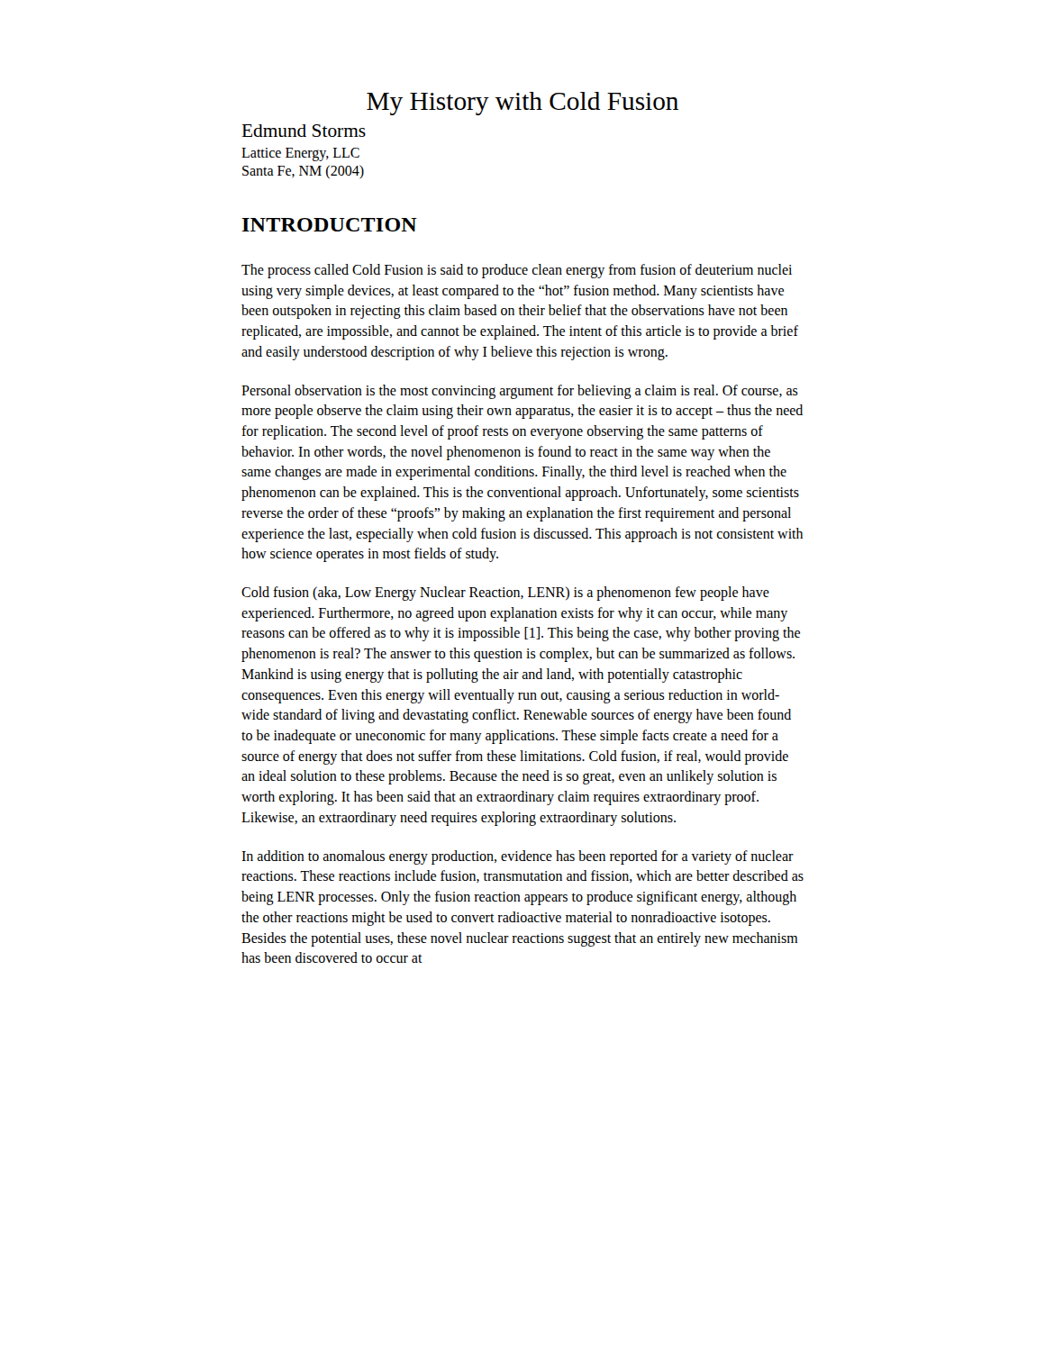My History with Cold Fusion
Edmund Storms
Lattice Energy, LLC
Santa Fe, NM (2004)
INTRODUCTION
The process called Cold Fusion is said to produce clean energy from fusion of deuterium nuclei using very simple devices, at least compared to the “hot” fusion method. Many scientists have been outspoken in rejecting this claim based on their belief that the observations have not been replicated, are impossible, and cannot be explained. The intent of this article is to provide a brief and easily understood description of why I believe this rejection is wrong.
Personal observation is the most convincing argument for believing a claim is real. Of course, as more people observe the claim using their own apparatus, the easier it is to accept – thus the need for replication. The second level of proof rests on everyone observing the same patterns of behavior. In other words, the novel phenomenon is found to react in the same way when the same changes are made in experimental conditions. Finally, the third level is reached when the phenomenon can be explained. This is the conventional approach. Unfortunately, some scientists reverse the order of these “proofs” by making an explanation the first requirement and personal experience the last, especially when cold fusion is discussed. This approach is not consistent with how science operates in most fields of study.
Cold fusion (aka, Low Energy Nuclear Reaction, LENR) is a phenomenon few people have experienced. Furthermore, no agreed upon explanation exists for why it can occur, while many reasons can be offered as to why it is impossible [1]. This being the case, why bother proving the phenomenon is real? The answer to this question is complex, but can be summarized as follows. Mankind is using energy that is polluting the air and land, with potentially catastrophic consequences. Even this energy will eventually run out, causing a serious reduction in world-wide standard of living and devastating conflict. Renewable sources of energy have been found to be inadequate or uneconomic for many applications. These simple facts create a need for a source of energy that does not suffer from these limitations. Cold fusion, if real, would provide an ideal solution to these problems. Because the need is so great, even an unlikely solution is worth exploring. It has been said that an extraordinary claim requires extraordinary proof. Likewise, an extraordinary need requires exploring extraordinary solutions.
In addition to anomalous energy production, evidence has been reported for a variety of nuclear reactions. These reactions include fusion, transmutation and fission, which are better described as being LENR processes. Only the fusion reaction appears to produce significant energy, although the other reactions might be used to convert radioactive material to nonradioactive isotopes. Besides the potential uses, these novel nuclear reactions suggest that an entirely new mechanism has been discovered to occur at